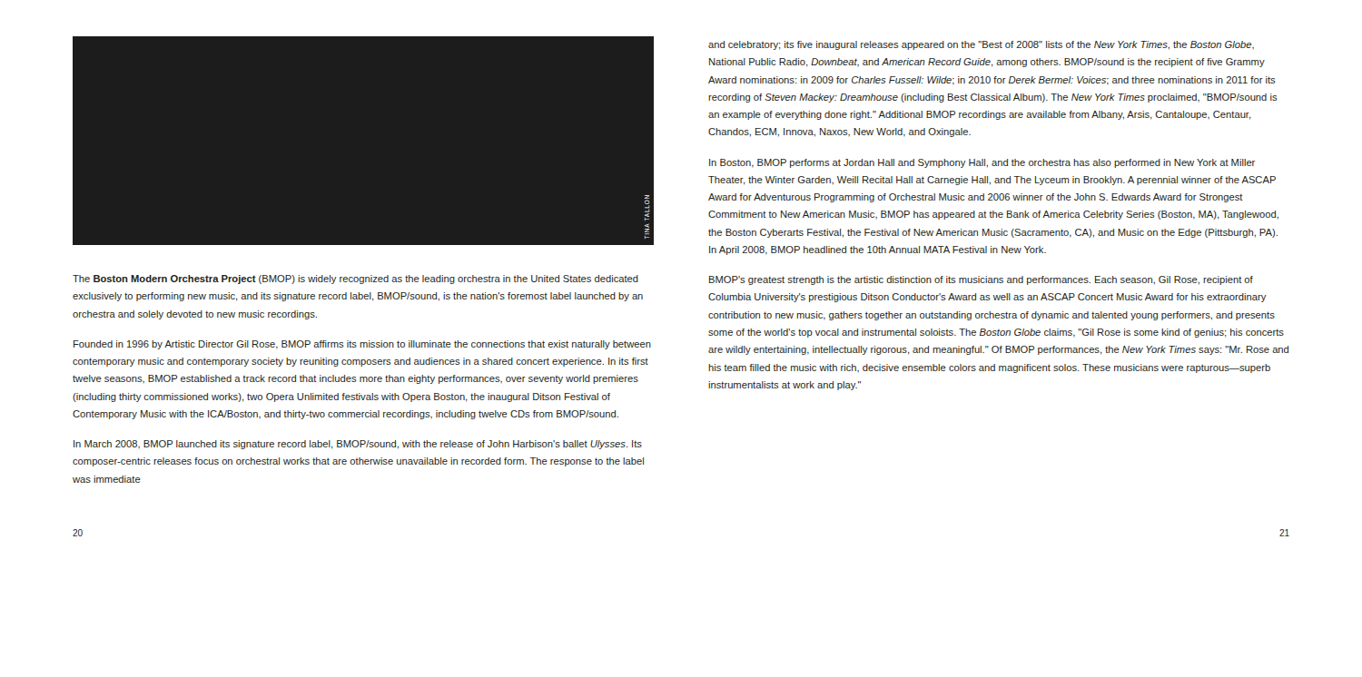TINA TALLON
The Boston Modern Orchestra Project (BMOP) is widely recognized as the leading orchestra in the United States dedicated exclusively to performing new music, and its signature record label, BMOP/sound, is the nation's foremost label launched by an orchestra and solely devoted to new music recordings.
Founded in 1996 by Artistic Director Gil Rose, BMOP affirms its mission to illuminate the connections that exist naturally between contemporary music and contemporary society by reuniting composers and audiences in a shared concert experience. In its first twelve seasons, BMOP established a track record that includes more than eighty performances, over seventy world premieres (including thirty commissioned works), two Opera Unlimited festivals with Opera Boston, the inaugural Ditson Festival of Contemporary Music with the ICA/Boston, and thirty-two commercial recordings, including twelve CDs from BMOP/sound.
In March 2008, BMOP launched its signature record label, BMOP/sound, with the release of John Harbison's ballet Ulysses. Its composer-centric releases focus on orchestral works that are otherwise unavailable in recorded form. The response to the label was immediate
20
and celebratory; its five inaugural releases appeared on the "Best of 2008" lists of the New York Times, the Boston Globe, National Public Radio, Downbeat, and American Record Guide, among others. BMOP/sound is the recipient of five Grammy Award nominations: in 2009 for Charles Fussell: Wilde; in 2010 for Derek Bermel: Voices; and three nominations in 2011 for its recording of Steven Mackey: Dreamhouse (including Best Classical Album). The New York Times proclaimed, "BMOP/sound is an example of everything done right." Additional BMOP recordings are available from Albany, Arsis, Cantaloupe, Centaur, Chandos, ECM, Innova, Naxos, New World, and Oxingale.
In Boston, BMOP performs at Jordan Hall and Symphony Hall, and the orchestra has also performed in New York at Miller Theater, the Winter Garden, Weill Recital Hall at Carnegie Hall, and The Lyceum in Brooklyn. A perennial winner of the ASCAP Award for Adventurous Programming of Orchestral Music and 2006 winner of the John S. Edwards Award for Strongest Commitment to New American Music, BMOP has appeared at the Bank of America Celebrity Series (Boston, MA), Tanglewood, the Boston Cyberarts Festival, the Festival of New American Music (Sacramento, CA), and Music on the Edge (Pittsburgh, PA). In April 2008, BMOP headlined the 10th Annual MATA Festival in New York.
BMOP's greatest strength is the artistic distinction of its musicians and performances. Each season, Gil Rose, recipient of Columbia University's prestigious Ditson Conductor's Award as well as an ASCAP Concert Music Award for his extraordinary contribution to new music, gathers together an outstanding orchestra of dynamic and talented young performers, and presents some of the world's top vocal and instrumental soloists. The Boston Globe claims, "Gil Rose is some kind of genius; his concerts are wildly entertaining, intellectually rigorous, and meaningful." Of BMOP performances, the New York Times says: "Mr. Rose and his team filled the music with rich, decisive ensemble colors and magnificent solos. These musicians were rapturous—superb instrumentalists at work and play."
21